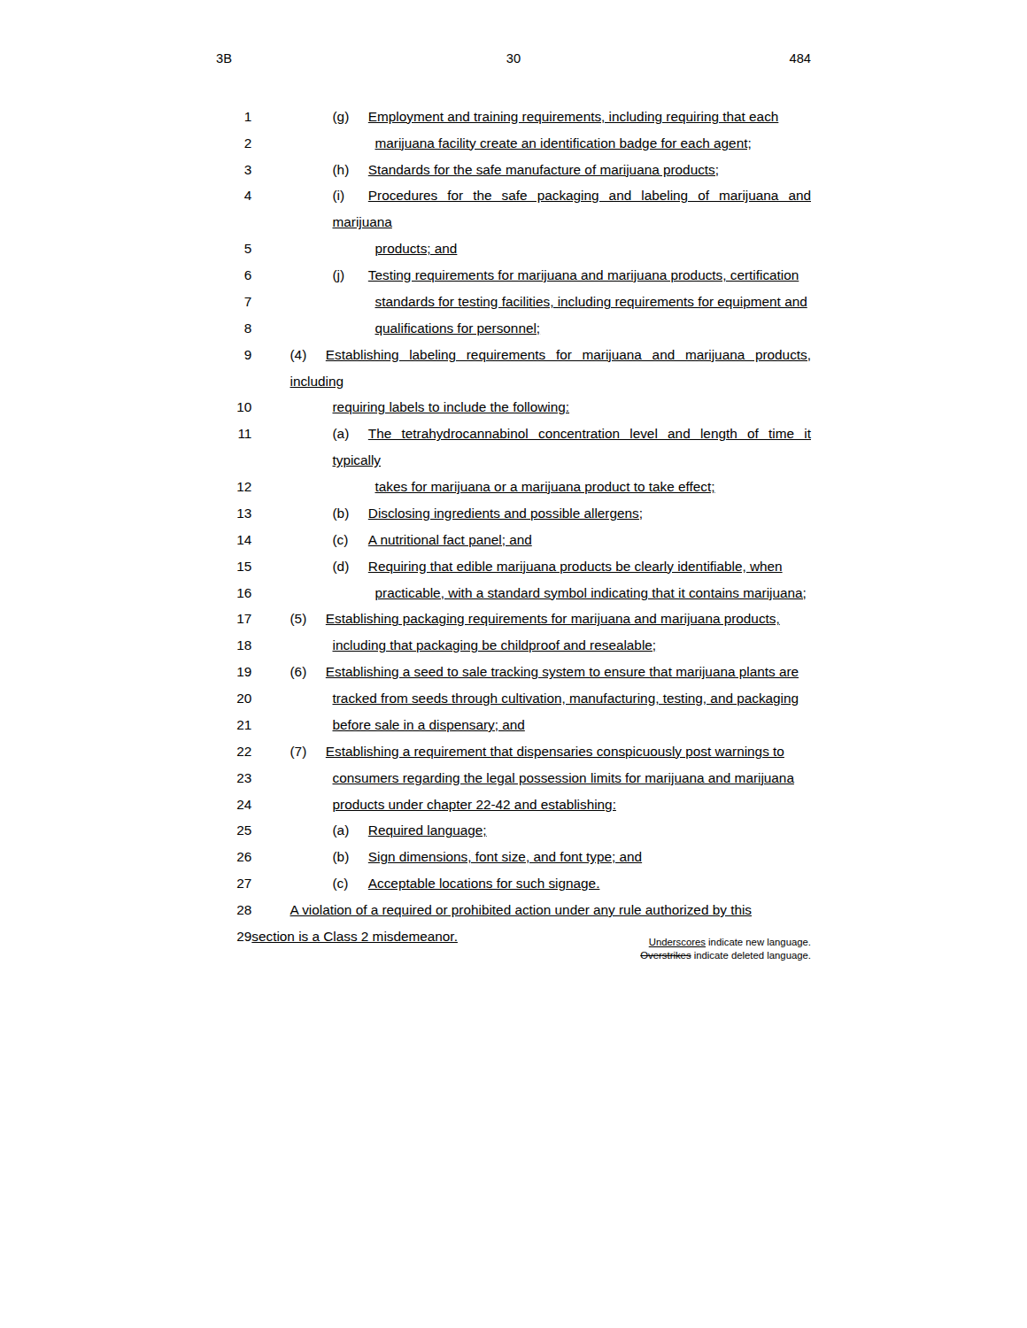3B
30
484
| 1 | (g) Employment and training requirements, including requiring that each |
| 2 | marijuana facility create an identification badge for each agent; |
| 3 | (h) Standards for the safe manufacture of marijuana products; |
| 4 | (i) Procedures for the safe packaging and labeling of marijuana and marijuana |
| 5 | products; and |
| 6 | (j) Testing requirements for marijuana and marijuana products, certification |
| 7 | standards for testing facilities, including requirements for equipment and |
| 8 | qualifications for personnel; |
| 9 | (4) Establishing labeling requirements for marijuana and marijuana products, including |
| 10 | requiring labels to include the following: |
| 11 | (a) The tetrahydrocannabinol concentration level and length of time it typically |
| 12 | takes for marijuana or a marijuana product to take effect; |
| 13 | (b) Disclosing ingredients and possible allergens; |
| 14 | (c) A nutritional fact panel; and |
| 15 | (d) Requiring that edible marijuana products be clearly identifiable, when |
| 16 | practicable, with a standard symbol indicating that it contains marijuana; |
| 17 | (5) Establishing packaging requirements for marijuana and marijuana products, |
| 18 | including that packaging be childproof and resealable; |
| 19 | (6) Establishing a seed to sale tracking system to ensure that marijuana plants are |
| 20 | tracked from seeds through cultivation, manufacturing, testing, and packaging |
| 21 | before sale in a dispensary; and |
| 22 | (7) Establishing a requirement that dispensaries conspicuously post warnings to |
| 23 | consumers regarding the legal possession limits for marijuana and marijuana |
| 24 | products under chapter 22-42 and establishing: |
| 25 | (a) Required language; |
| 26 | (b) Sign dimensions, font size, and font type; and |
| 27 | (c) Acceptable locations for such signage. |
| 28 | A violation of a required or prohibited action under any rule authorized by this |
| 29 | section is a Class 2 misdemeanor. |
Underscores indicate new language.
Overstrikes indicate deleted language.